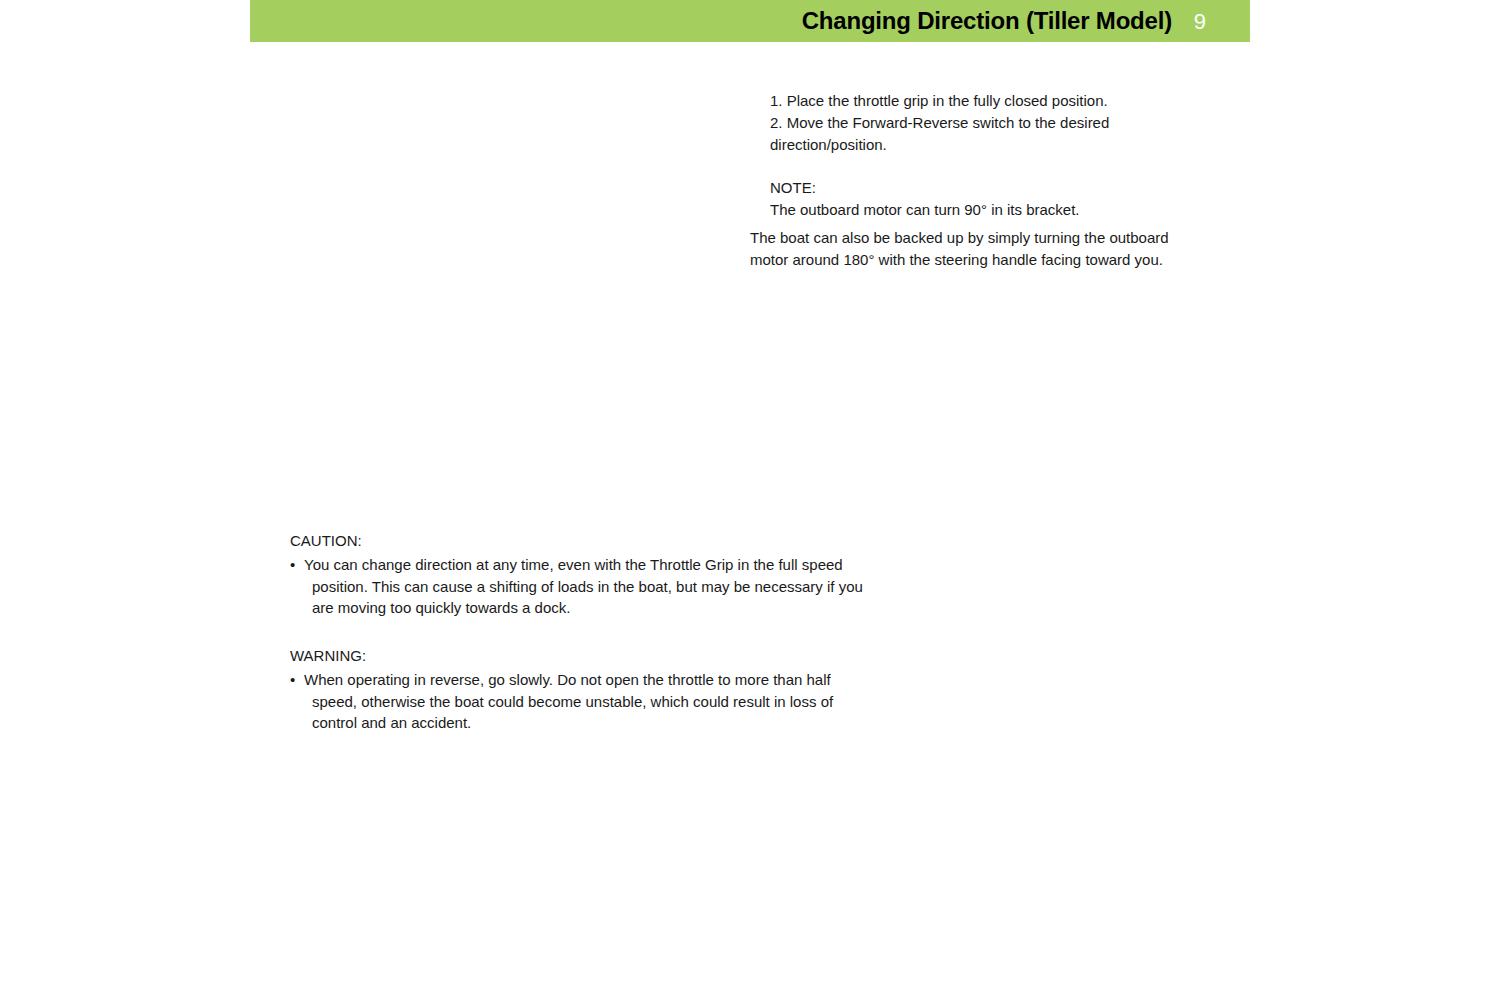Changing Direction (Tiller Model)
9
1. Place the throttle grip in the fully closed position.
2. Move the Forward-Reverse switch to the desired direction/position.
NOTE:
The outboard motor can turn 90° in its bracket.
The boat can also be backed up by simply turning the outboard motor around 180° with the steering handle facing toward you.
CAUTION:
You can change direction at any time, even with the Throttle Grip in the full speed position. This can cause a shifting of loads in the boat, but may be necessary if you are moving too quickly towards a dock.
WARNING:
When operating in reverse, go slowly. Do not open the throttle to more than half speed, otherwise the boat could become unstable, which could result in loss of control and an accident.